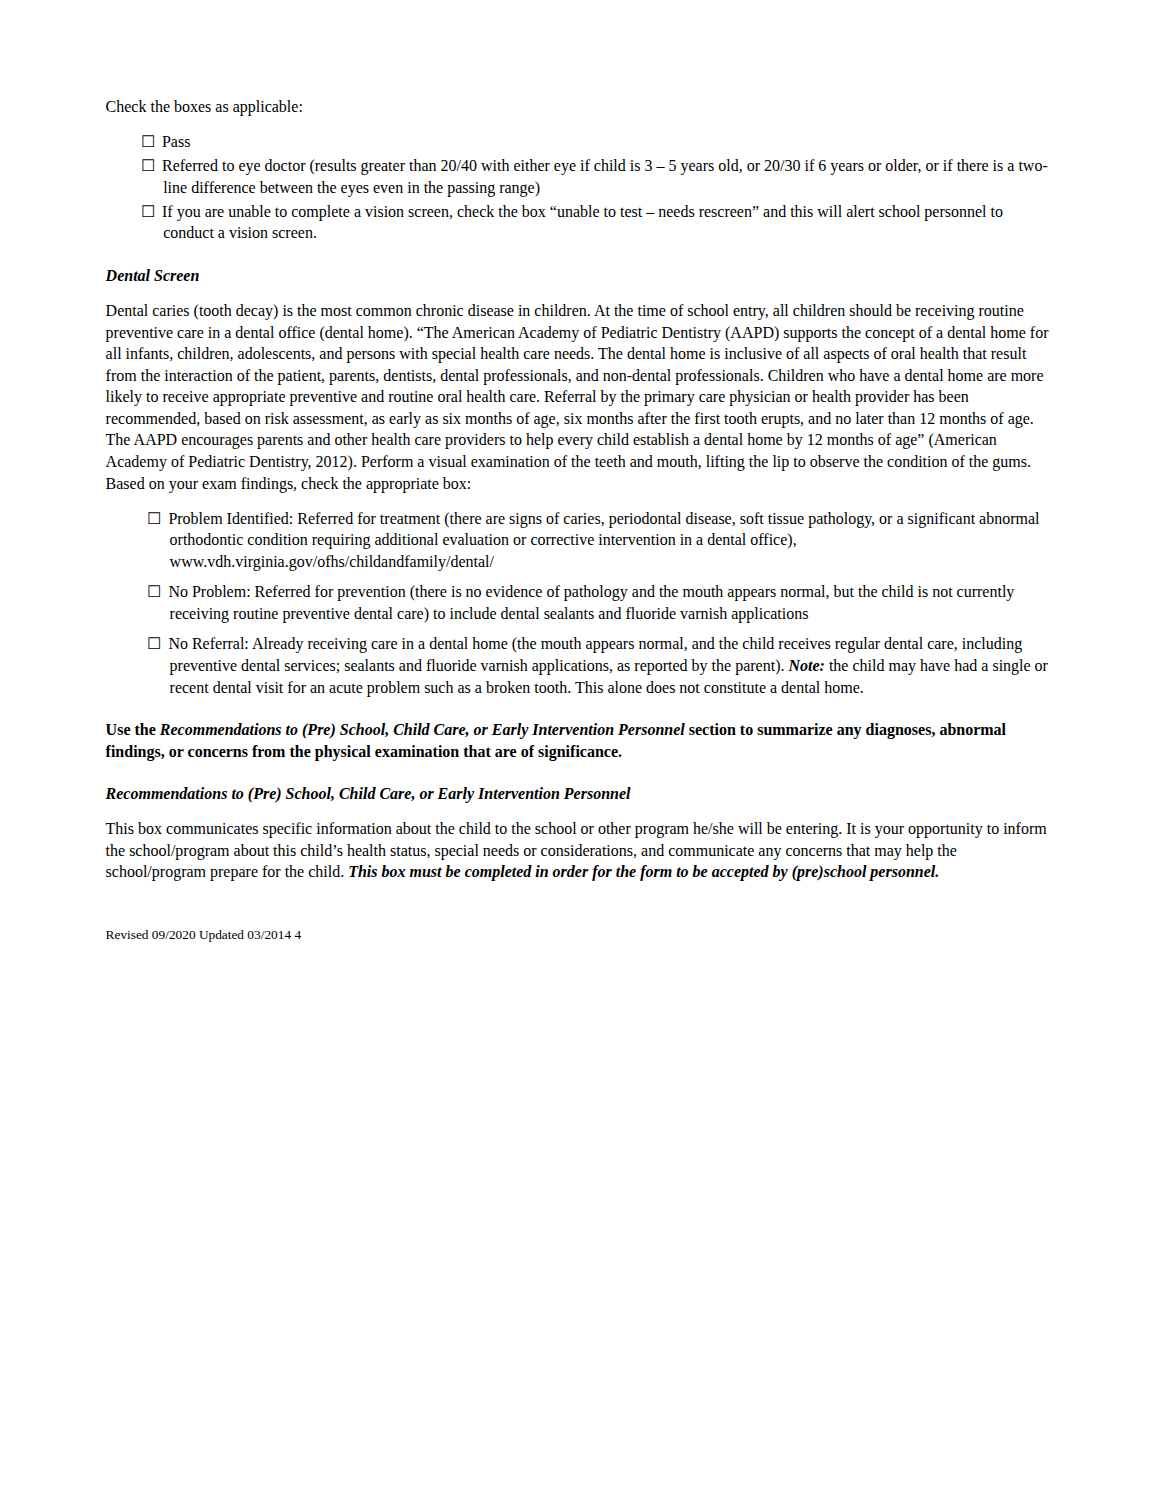Check the boxes as applicable:
Pass
Referred to eye doctor (results greater than 20/40 with either eye if child is 3 – 5 years old, or 20/30 if 6 years or older, or if there is a two-line difference between the eyes even in the passing range)
If you are unable to complete a vision screen, check the box “unable to test – needs rescreen” and this will alert school personnel to conduct a vision screen.
Dental Screen
Dental caries (tooth decay) is the most common chronic disease in children. At the time of school entry, all children should be receiving routine preventive care in a dental office (dental home). “The American Academy of Pediatric Dentistry (AAPD) supports the concept of a dental home for all infants, children, adolescents, and persons with special health care needs. The dental home is inclusive of all aspects of oral health that result from the interaction of the patient, parents, dentists, dental professionals, and non-dental professionals. Children who have a dental home are more likely to receive appropriate preventive and routine oral health care. Referral by the primary care physician or health provider has been recommended, based on risk assessment, as early as six months of age, six months after the first tooth erupts, and no later than 12 months of age. The AAPD encourages parents and other health care providers to help every child establish a dental home by 12 months of age” (American Academy of Pediatric Dentistry, 2012). Perform a visual examination of the teeth and mouth, lifting the lip to observe the condition of the gums. Based on your exam findings, check the appropriate box:
Problem Identified: Referred for treatment (there are signs of caries, periodontal disease, soft tissue pathology, or a significant abnormal orthodontic condition requiring additional evaluation or corrective intervention in a dental office), www.vdh.virginia.gov/ofhs/childandfamily/dental/
No Problem: Referred for prevention (there is no evidence of pathology and the mouth appears normal, but the child is not currently receiving routine preventive dental care) to include dental sealants and fluoride varnish applications
No Referral: Already receiving care in a dental home (the mouth appears normal, and the child receives regular dental care, including preventive dental services; sealants and fluoride varnish applications, as reported by the parent). Note: the child may have had a single or recent dental visit for an acute problem such as a broken tooth. This alone does not constitute a dental home.
Use the Recommendations to (Pre) School, Child Care, or Early Intervention Personnel section to summarize any diagnoses, abnormal findings, or concerns from the physical examination that are of significance.
Recommendations to (Pre) School, Child Care, or Early Intervention Personnel
This box communicates specific information about the child to the school or other program he/she will be entering. It is your opportunity to inform the school/program about this child’s health status, special needs or considerations, and communicate any concerns that may help the school/program prepare for the child. This box must be completed in order for the form to be accepted by (pre)school personnel.
Revised 09/2020 Updated 03/2014 4